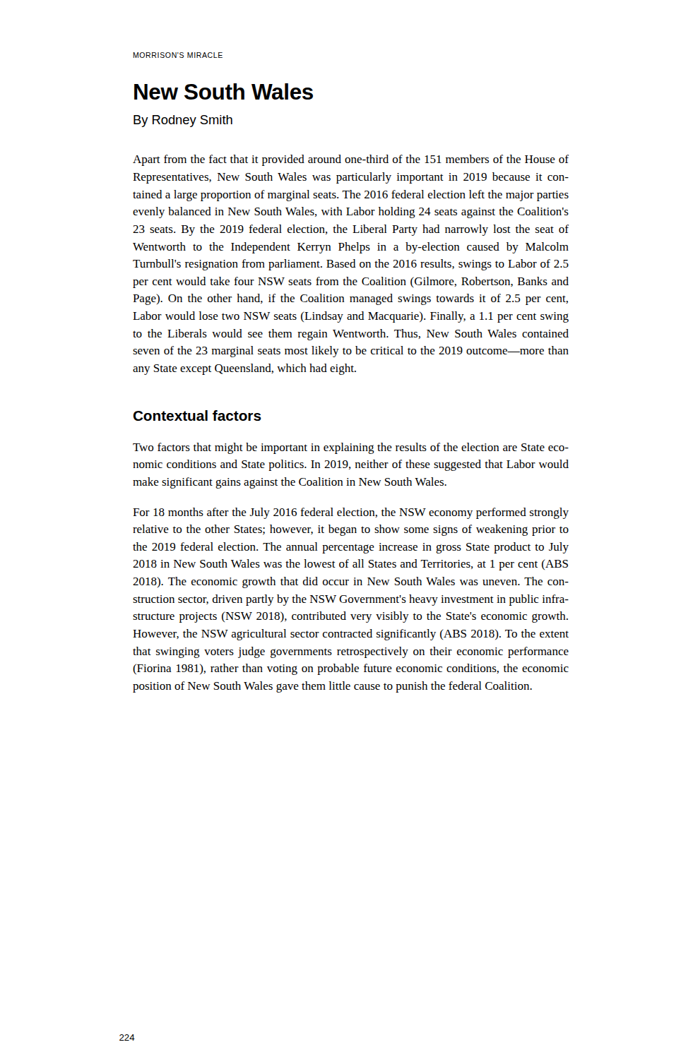Morrison's Miracle
New South Wales
By Rodney Smith
Apart from the fact that it provided around one-third of the 151 members of the House of Representatives, New South Wales was particularly important in 2019 because it contained a large proportion of marginal seats. The 2016 federal election left the major parties evenly balanced in New South Wales, with Labor holding 24 seats against the Coalition's 23 seats. By the 2019 federal election, the Liberal Party had narrowly lost the seat of Wentworth to the Independent Kerryn Phelps in a by-election caused by Malcolm Turnbull's resignation from parliament. Based on the 2016 results, swings to Labor of 2.5 per cent would take four NSW seats from the Coalition (Gilmore, Robertson, Banks and Page). On the other hand, if the Coalition managed swings towards it of 2.5 per cent, Labor would lose two NSW seats (Lindsay and Macquarie). Finally, a 1.1 per cent swing to the Liberals would see them regain Wentworth. Thus, New South Wales contained seven of the 23 marginal seats most likely to be critical to the 2019 outcome—more than any State except Queensland, which had eight.
Contextual factors
Two factors that might be important in explaining the results of the election are State economic conditions and State politics. In 2019, neither of these suggested that Labor would make significant gains against the Coalition in New South Wales.
For 18 months after the July 2016 federal election, the NSW economy performed strongly relative to the other States; however, it began to show some signs of weakening prior to the 2019 federal election. The annual percentage increase in gross State product to July 2018 in New South Wales was the lowest of all States and Territories, at 1 per cent (ABS 2018). The economic growth that did occur in New South Wales was uneven. The construction sector, driven partly by the NSW Government's heavy investment in public infrastructure projects (NSW 2018), contributed very visibly to the State's economic growth. However, the NSW agricultural sector contracted significantly (ABS 2018). To the extent that swinging voters judge governments retrospectively on their economic performance (Fiorina 1981), rather than voting on probable future economic conditions, the economic position of New South Wales gave them little cause to punish the federal Coalition.
224